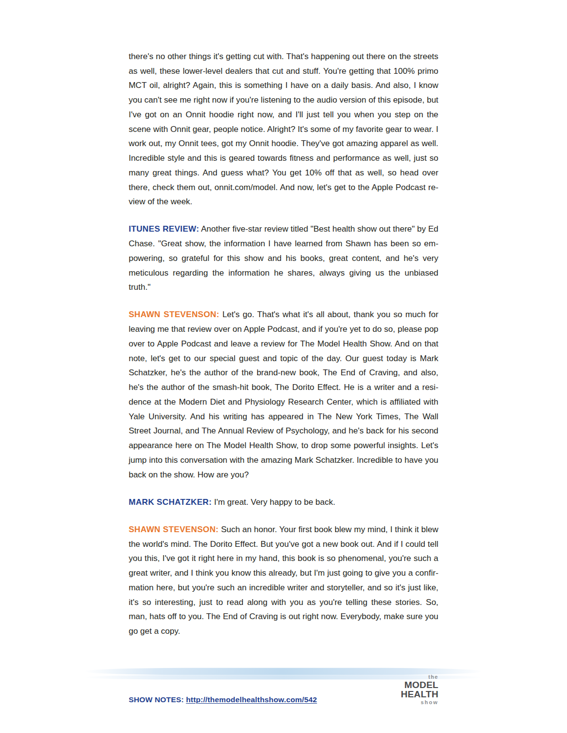there's no other things it's getting cut with. That's happening out there on the streets as well, these lower-level dealers that cut and stuff. You're getting that 100% primo MCT oil, alright? Again, this is something I have on a daily basis. And also, I know you can't see me right now if you're listening to the audio version of this episode, but I've got on an Onnit hoodie right now, and I'll just tell you when you step on the scene with Onnit gear, people notice. Alright? It's some of my favorite gear to wear. I work out, my Onnit tees, got my Onnit hoodie. They've got amazing apparel as well. Incredible style and this is geared towards fitness and performance as well, just so many great things. And guess what? You get 10% off that as well, so head over there, check them out, onnit.com/model. And now, let's get to the Apple Podcast review of the week.
ITUNES REVIEW: Another five-star review titled "Best health show out there" by Ed Chase. "Great show, the information I have learned from Shawn has been so empowering, so grateful for this show and his books, great content, and he's very meticulous regarding the information he shares, always giving us the unbiased truth."
SHAWN STEVENSON: Let's go. That's what it's all about, thank you so much for leaving me that review over on Apple Podcast, and if you're yet to do so, please pop over to Apple Podcast and leave a review for The Model Health Show. And on that note, let's get to our special guest and topic of the day. Our guest today is Mark Schatzker, he's the author of the brand-new book, The End of Craving, and also, he's the author of the smash-hit book, The Dorito Effect. He is a writer and a residence at the Modern Diet and Physiology Research Center, which is affiliated with Yale University. And his writing has appeared in The New York Times, The Wall Street Journal, and The Annual Review of Psychology, and he's back for his second appearance here on The Model Health Show, to drop some powerful insights. Let's jump into this conversation with the amazing Mark Schatzker. Incredible to have you back on the show. How are you?
MARK SCHATZKER: I'm great. Very happy to be back.
SHAWN STEVENSON: Such an honor. Your first book blew my mind, I think it blew the world's mind. The Dorito Effect. But you've got a new book out. And if I could tell you this, I've got it right here in my hand, this book is so phenomenal, you're such a great writer, and I think you know this already, but I'm just going to give you a confirmation here, but you're such an incredible writer and storyteller, and so it's just like, it's so interesting, just to read along with you as you're telling these stories. So, man, hats off to you. The End of Craving is out right now. Everybody, make sure you go get a copy.
SHOW NOTES: http://themodelhealthshow.com/542
the MODEL HEALTH show